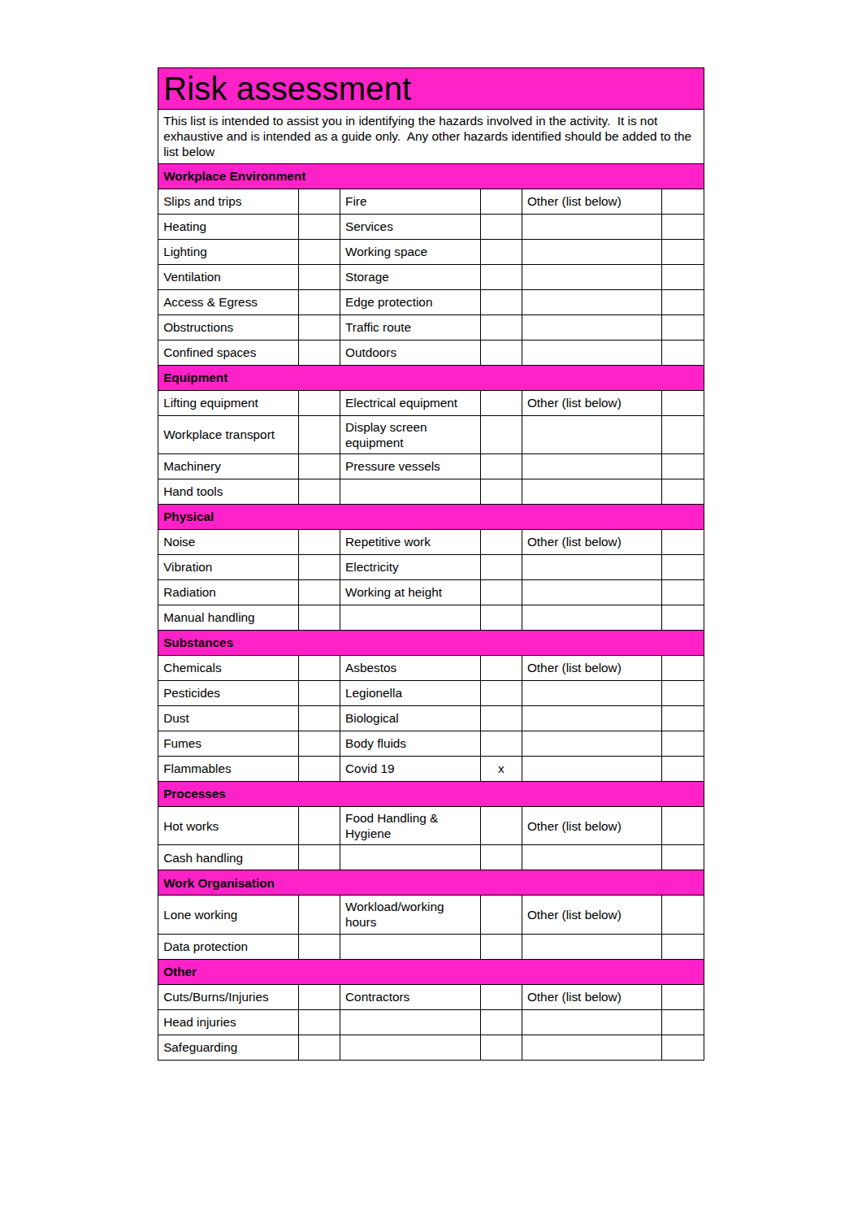| Risk assessment |
| This list is intended to assist you in identifying the hazards involved in the activity. It is not exhaustive and is intended as a guide only. Any other hazards identified should be added to the list below |
| Workplace Environment |
| Slips and trips | | Fire | | Other (list below) | |
| Heating | | Services | | | |
| Lighting | | Working space | | | |
| Ventilation | | Storage | | | |
| Access & Egress | | Edge protection | | | |
| Obstructions | | Traffic route | | | |
| Confined spaces | | Outdoors | | | |
| Equipment |
| Lifting equipment | | Electrical equipment | | Other (list below) | |
| Workplace transport | | Display screen equipment | | | |
| Machinery | | Pressure vessels | | | |
| Hand tools | | | | | |
| Physical |
| Noise | | Repetitive work | | Other (list below) | |
| Vibration | | Electricity | | | |
| Radiation | | Working at height | | | |
| Manual handling | | | | | |
| Substances |
| Chemicals | | Asbestos | | Other (list below) | |
| Pesticides | | Legionella | | | |
| Dust | | Biological | | | |
| Fumes | | Body fluids | | | |
| Flammables | | Covid 19 | x | | |
| Processes |
| Hot works | | Food Handling & Hygiene | | Other (list below) | |
| Cash handling | | | | | |
| Work Organisation |
| Lone working | | Workload/working hours | | Other (list below) | |
| Data protection | | | | | |
| Other |
| Cuts/Burns/Injuries | | Contractors | | Other (list below) | |
| Head injuries | | | | | |
| Safeguarding | | | | | |